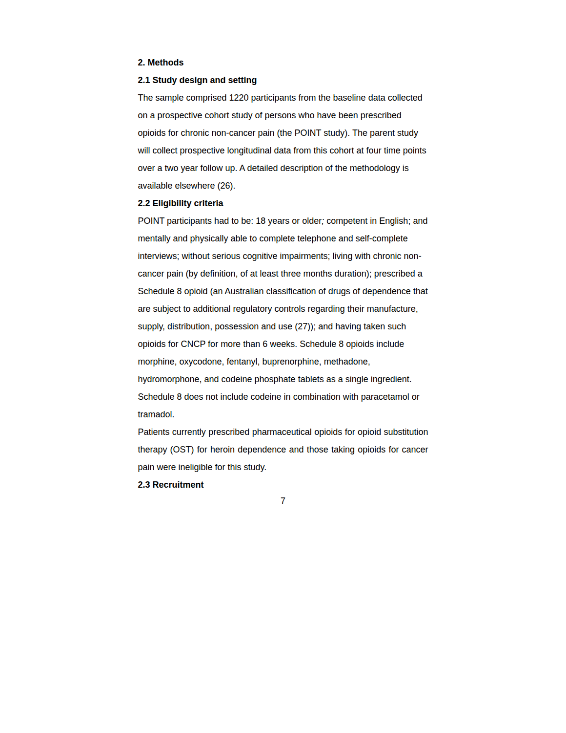2. Methods
2.1 Study design and setting
The sample comprised 1220 participants from the baseline data collected on a prospective cohort study of persons who have been prescribed opioids for chronic non-cancer pain (the POINT study). The parent study will collect prospective longitudinal data from this cohort at four time points over a two year follow up. A detailed description of the methodology is available elsewhere (26).
2.2 Eligibility criteria
POINT participants had to be: 18 years or older; competent in English; and mentally and physically able to complete telephone and self-complete interviews; without serious cognitive impairments; living with chronic non-cancer pain (by definition, of at least three months duration); prescribed a Schedule 8 opioid (an Australian classification of drugs of dependence that are subject to additional regulatory controls regarding their manufacture, supply, distribution, possession and use (27)); and having taken such opioids for CNCP for more than 6 weeks. Schedule 8 opioids include morphine, oxycodone, fentanyl, buprenorphine, methadone, hydromorphone, and codeine phosphate tablets as a single ingredient. Schedule 8 does not include codeine in combination with paracetamol or tramadol.
Patients currently prescribed pharmaceutical opioids for opioid substitution therapy (OST) for heroin dependence and those taking opioids for cancer pain were ineligible for this study.
2.3 Recruitment
7